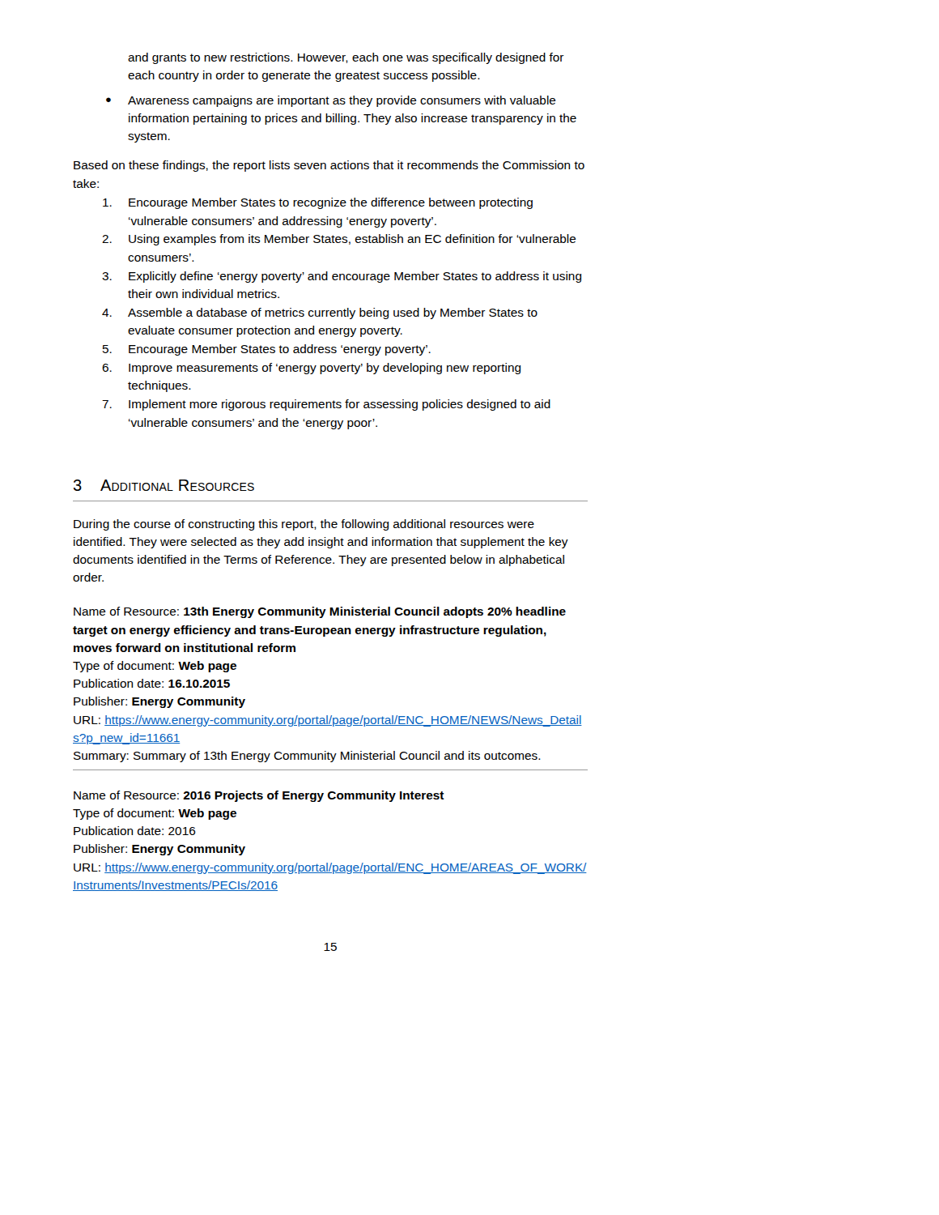and grants to new restrictions. However, each one was specifically designed for each country in order to generate the greatest success possible.
Awareness campaigns are important as they provide consumers with valuable information pertaining to prices and billing. They also increase transparency in the system.
Based on these findings, the report lists seven actions that it recommends the Commission to take:
Encourage Member States to recognize the difference between protecting ‘vulnerable consumers’ and addressing ‘energy poverty’.
Using examples from its Member States, establish an EC definition for ‘vulnerable consumers’.
Explicitly define ‘energy poverty’ and encourage Member States to address it using their own individual metrics.
Assemble a database of metrics currently being used by Member States to evaluate consumer protection and energy poverty.
Encourage Member States to address ‘energy poverty’.
Improve measurements of ‘energy poverty’ by developing new reporting techniques.
Implement more rigorous requirements for assessing policies designed to aid ‘vulnerable consumers’ and the ‘energy poor’.
3 Additional Resources
During the course of constructing this report, the following additional resources were identified. They were selected as they add insight and information that supplement the key documents identified in the Terms of Reference. They are presented below in alphabetical order.
Name of Resource: 13th Energy Community Ministerial Council adopts 20% headline target on energy efficiency and trans-European energy infrastructure regulation, moves forward on institutional reform
Type of document: Web page
Publication date: 16.10.2015
Publisher: Energy Community
URL: https://www.energy-community.org/portal/page/portal/ENC_HOME/NEWS/News_Details?p_new_id=11661
Summary: Summary of 13th Energy Community Ministerial Council and its outcomes.
Name of Resource: 2016 Projects of Energy Community Interest
Type of document: Web page
Publication date: 2016
Publisher: Energy Community
URL: https://www.energy-community.org/portal/page/portal/ENC_HOME/AREAS_OF_WORK/Instruments/Investments/PECIs/2016
15